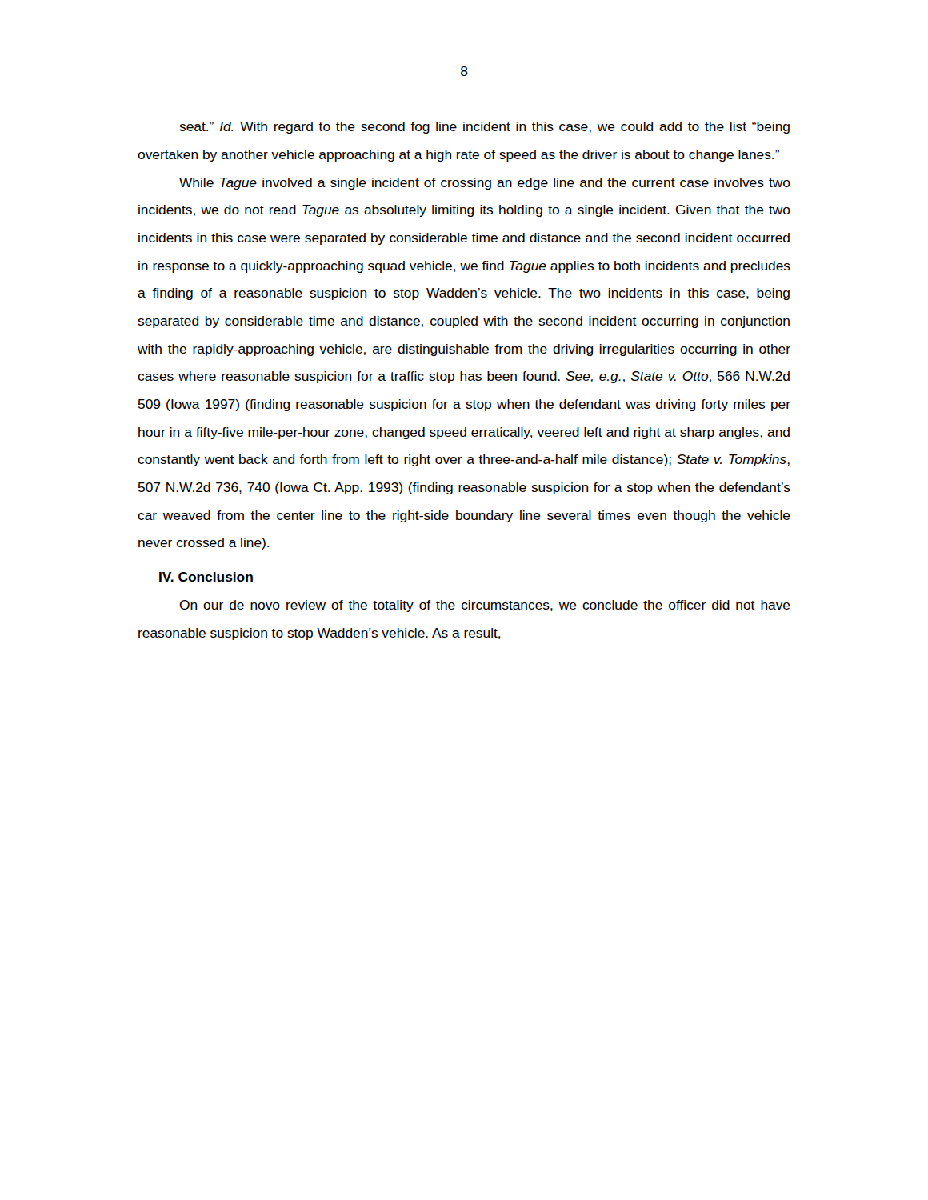8
seat.” Id. With regard to the second fog line incident in this case, we could add to the list “being overtaken by another vehicle approaching at a high rate of speed as the driver is about to change lanes.”
While Tague involved a single incident of crossing an edge line and the current case involves two incidents, we do not read Tague as absolutely limiting its holding to a single incident. Given that the two incidents in this case were separated by considerable time and distance and the second incident occurred in response to a quickly-approaching squad vehicle, we find Tague applies to both incidents and precludes a finding of a reasonable suspicion to stop Wadden’s vehicle. The two incidents in this case, being separated by considerable time and distance, coupled with the second incident occurring in conjunction with the rapidly-approaching vehicle, are distinguishable from the driving irregularities occurring in other cases where reasonable suspicion for a traffic stop has been found. See, e.g., State v. Otto, 566 N.W.2d 509 (Iowa 1997) (finding reasonable suspicion for a stop when the defendant was driving forty miles per hour in a fifty-five mile-per-hour zone, changed speed erratically, veered left and right at sharp angles, and constantly went back and forth from left to right over a three-and-a-half mile distance); State v. Tompkins, 507 N.W.2d 736, 740 (Iowa Ct. App. 1993) (finding reasonable suspicion for a stop when the defendant’s car weaved from the center line to the right-side boundary line several times even though the vehicle never crossed a line).
IV. Conclusion
On our de novo review of the totality of the circumstances, we conclude the officer did not have reasonable suspicion to stop Wadden’s vehicle. As a result,